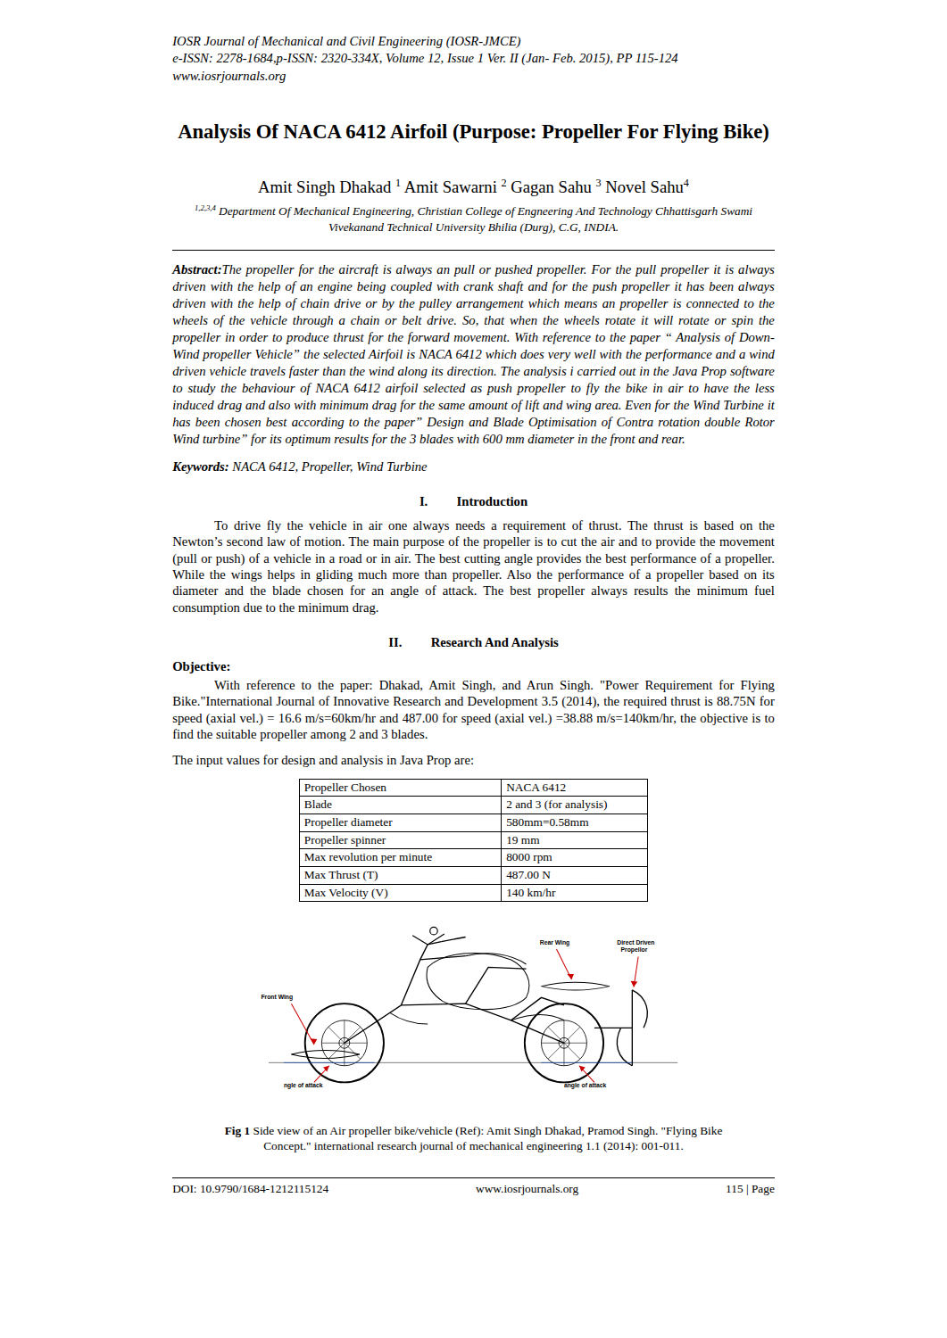IOSR Journal of Mechanical and Civil Engineering (IOSR-JMCE)
e-ISSN: 2278-1684,p-ISSN: 2320-334X, Volume 12, Issue 1 Ver. II (Jan- Feb. 2015), PP 115-124
www.iosrjournals.org
Analysis Of NACA 6412 Airfoil (Purpose: Propeller For Flying Bike)
Amit Singh Dhakad 1 Amit Sawarni 2 Gagan Sahu 3 Novel Sahu4
1,2,3,4 Department Of Mechanical Engineering, Christian College of Engneering And Technology Chhattisgarh Swami Vivekanand Technical University Bhilia (Durg), C.G, INDIA.
Abstract: The propeller for the aircraft is always an pull or pushed propeller. For the pull propeller it is always driven with the help of an engine being coupled with crank shaft and for the push propeller it has been always driven with the help of chain drive or by the pulley arrangement which means an propeller is connected to the wheels of the vehicle through a chain or belt drive. So, that when the wheels rotate it will rotate or spin the propeller in order to produce thrust for the forward movement. With reference to the paper “ Analysis of Down- Wind propeller Vehicle” the selected Airfoil is NACA 6412 which does very well with the performance and a wind driven vehicle travels faster than the wind along its direction. The analysis i carried out in the Java Prop software to study the behaviour of NACA 6412 airfoil selected as push propeller to fly the bike in air to have the less induced drag and also with minimum drag for the same amount of lift and wing area. Even for the Wind Turbine it has been chosen best according to the paper” Design and Blade Optimisation of Contra rotation double Rotor Wind turbine” for its optimum results for the 3 blades with 600 mm diameter in the front and rear.
Keywords: NACA 6412, Propeller, Wind Turbine
I. Introduction
To drive fly the vehicle in air one always needs a requirement of thrust. The thrust is based on the Newton’s second law of motion. The main purpose of the propeller is to cut the air and to provide the movement (pull or push) of a vehicle in a road or in air. The best cutting angle provides the best performance of a propeller. While the wings helps in gliding much more than propeller. Also the performance of a propeller based on its diameter and the blade chosen for an angle of attack. The best propeller always results the minimum fuel consumption due to the minimum drag.
II. Research And Analysis
Objective:
With reference to the paper: Dhakad, Amit Singh, and Arun Singh. "Power Requirement for Flying Bike."International Journal of Innovative Research and Development 3.5 (2014), the required thrust is 88.75N for speed (axial vel.) = 16.6 m/s=60km/hr and 487.00 for speed (axial vel.) =38.88 m/s=140km/hr, the objective is to find the suitable propeller among 2 and 3 blades.
The input values for design and analysis in Java Prop are:
| Propeller Chosen | NACA 6412 |
| Blade | 2 and 3 (for analysis) |
| Propeller diameter | 580mm=0.58mm |
| Propeller spinner | 19 mm |
| Max revolution per minute | 8000 rpm |
| Max Thrust (T) | 487.00 N |
| Max Velocity (V) | 140 km/hr |
Front Wing Rear Wing Direct Driven Propellor ngle of attack angle of attack
Fig 1 Side view of an Air propeller bike/vehicle (Ref): Amit Singh Dhakad, Pramod Singh. "Flying Bike
Concept." international research journal of mechanical engineering 1.1 (2014): 001-011.
DOI: 10.9790/1684-1212115124 www.iosrjournals.org 115 | Page